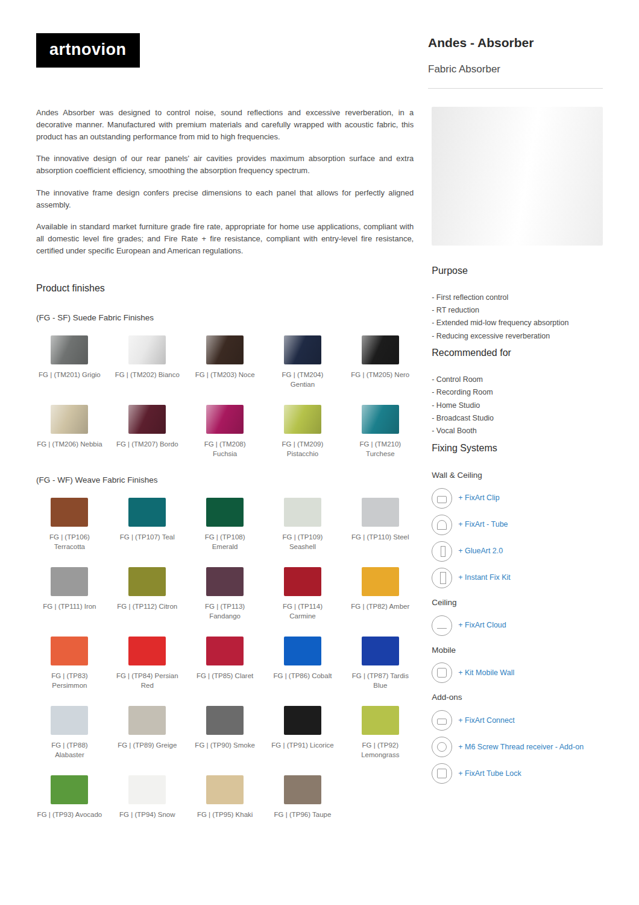artnovion
Andes - Absorber
Fabric Absorber
Andes Absorber was designed to control noise, sound reflections and excessive reverberation, in a decorative manner. Manufactured with premium materials and carefully wrapped with acoustic fabric, this product has an outstanding performance from mid to high frequencies.
The innovative design of our rear panels' air cavities provides maximum absorption surface and extra absorption coefficient efficiency, smoothing the absorption frequency spectrum.
The innovative frame design confers precise dimensions to each panel that allows for perfectly aligned assembly.
Available in standard market furniture grade fire rate, appropriate for home use applications, compliant with all domestic level fire grades; and Fire Rate + fire resistance, compliant with entry-level fire resistance, certified under specific European and American regulations.
Product finishes
(FG - SF) Suede Fabric Finishes
FG | (TM201) Grigio
FG | (TM202) Bianco
FG | (TM203) Noce
FG | (TM204) Gentian
FG | (TM205) Nero
FG | (TM206) Nebbia
FG | (TM207) Bordo
FG | (TM208) Fuchsia
FG | (TM209) Pistacchio
FG | (TM210) Turchese
(FG - WF) Weave Fabric Finishes
FG | (TP106) Terracotta
FG | (TP107) Teal
FG | (TP108) Emerald
FG | (TP109) Seashell
FG | (TP110) Steel
FG | (TP111) Iron
FG | (TP112) Citron
FG | (TP113) Fandango
FG | (TP114) Carmine
FG | (TP82) Amber
FG | (TP83) Persimmon
FG | (TP84) Persian Red
FG | (TP85) Claret
FG | (TP86) Cobalt
FG | (TP87) Tardis Blue
FG | (TP88) Alabaster
FG | (TP89) Greige
FG | (TP90) Smoke
FG | (TP91) Licorice
FG | (TP92) Lemongrass
FG | (TP93) Avocado
FG | (TP94) Snow
FG | (TP95) Khaki
FG | (TP96) Taupe
Purpose
- First reflection control
- RT reduction
- Extended mid-low frequency absorption
- Reducing excessive reverberation
Recommended for
- Control Room
- Recording Room
- Home Studio
- Broadcast Studio
- Vocal Booth
Fixing Systems
Wall & Ceiling
+ FixArt Clip
+ FixArt - Tube
+ GlueArt 2.0
+ Instant Fix Kit
Ceiling
+ FixArt Cloud
Mobile
+ Kit Mobile Wall
Add-ons
+ FixArt Connect
+ M6 Screw Thread receiver - Add-on
+ FixArt Tube Lock